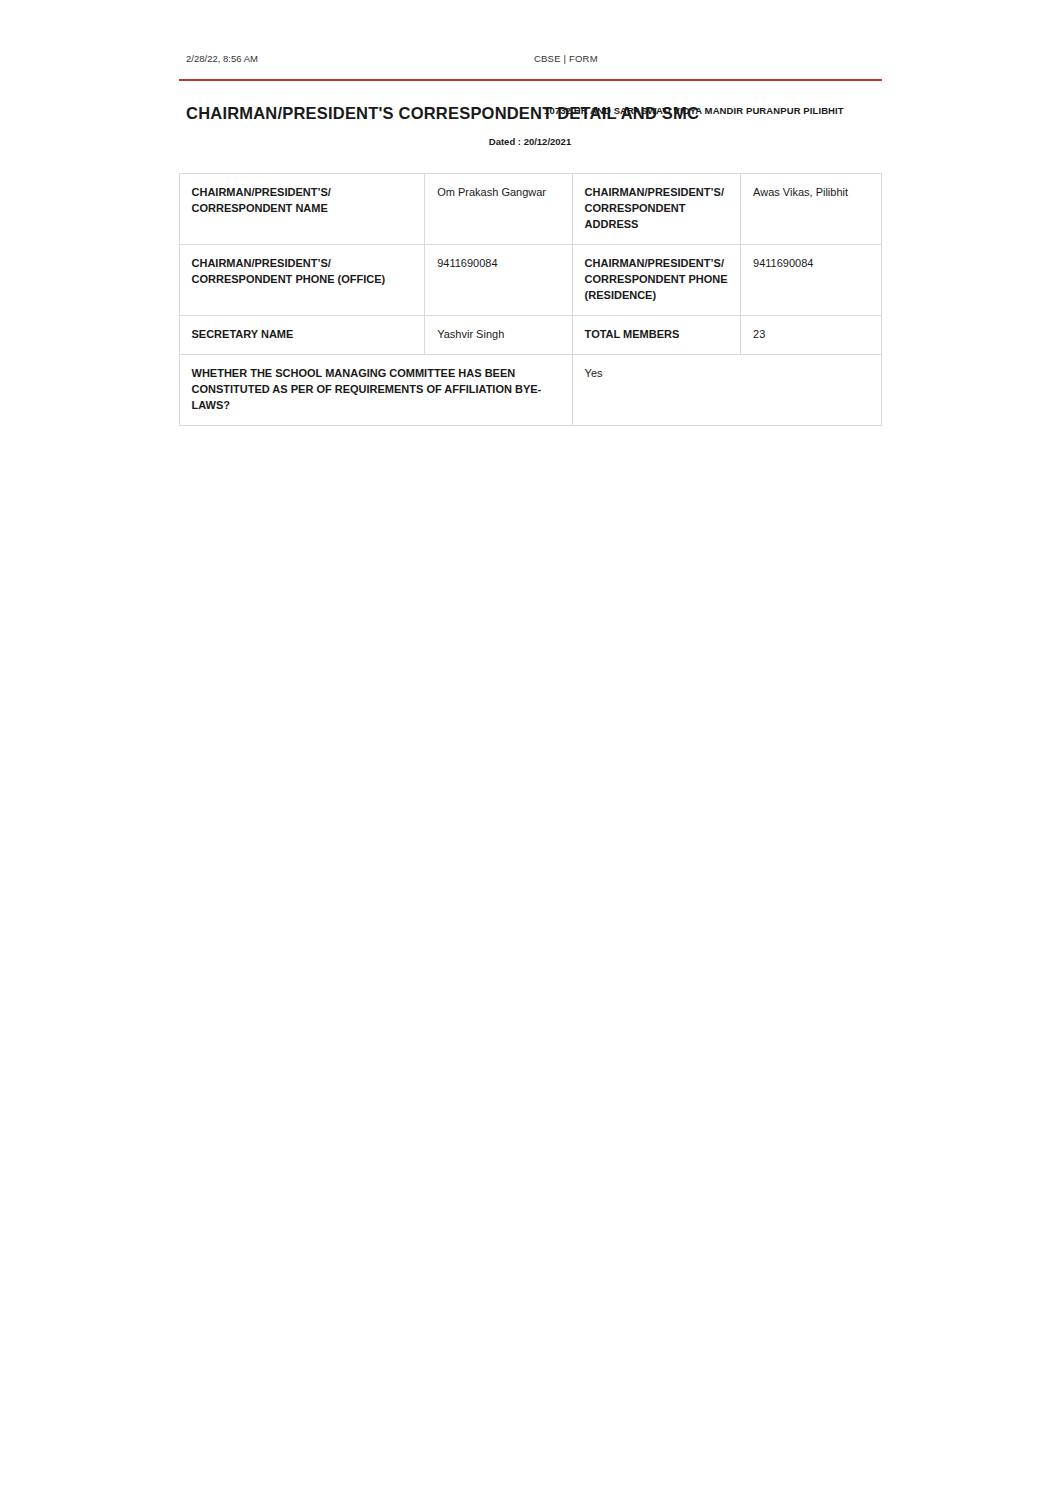2/28/22, 8:56 AM CBSE | FORM
CHAIRMAN/PRESIDENT'S CORRESPONDENT DETAIL AND SMC
10732 HR AND SARASWATI VIDYA MANDIR PURANPUR PILIBHIT
Dated : 20/12/2021
| CHAIRMAN/PRESIDENT’S/ CORRESPONDENT NAME | Om Prakash Gangwar | CHAIRMAN/PRESIDENT’S/ CORRESPONDENT ADDRESS | Awas Vikas, Pilibhit |
| CHAIRMAN/PRESIDENT’S/ CORRESPONDENT PHONE (OFFICE) | 9411690084 | CHAIRMAN/PRESIDENT’S/ CORRESPONDENT PHONE (RESIDENCE) | 9411690084 |
| SECRETARY NAME | Yashvir Singh | TOTAL MEMBERS | 23 |
| WHETHER THE SCHOOL MANAGING COMMITTEE HAS BEEN CONSTITUTED AS PER OF REQUIREMENTS OF AFFILIATION BYE-LAWS? | Yes |